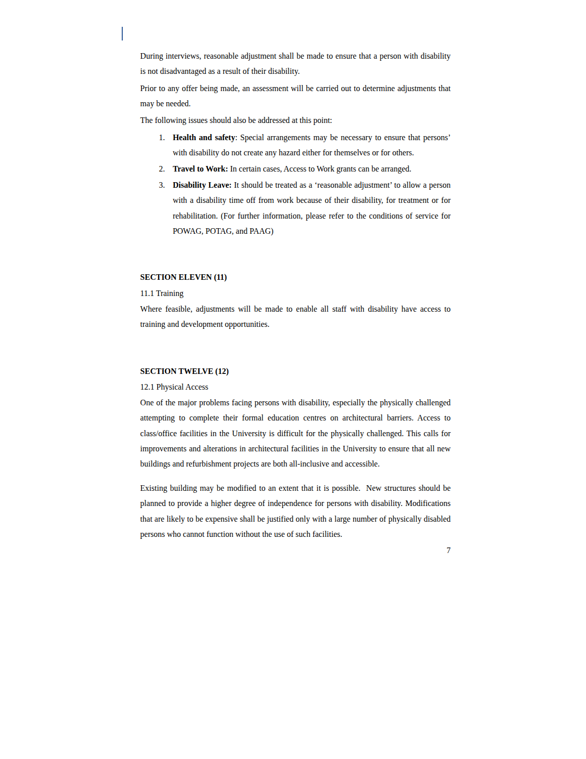During interviews, reasonable adjustment shall be made to ensure that a person with disability is not disadvantaged as a result of their disability.
Prior to any offer being made, an assessment will be carried out to determine adjustments that may be needed.
The following issues should also be addressed at this point:
Health and safety: Special arrangements may be necessary to ensure that persons’ with disability do not create any hazard either for themselves or for others.
Travel to Work: In certain cases, Access to Work grants can be arranged.
Disability Leave: It should be treated as a ‘reasonable adjustment’ to allow a person with a disability time off from work because of their disability, for treatment or for rehabilitation. (For further information, please refer to the conditions of service for POWAG, POTAG, and PAAG)
SECTION ELEVEN (11)
11.1 Training
Where feasible, adjustments will be made to enable all staff with disability have access to training and development opportunities.
SECTION TWELVE (12)
12.1 Physical Access
One of the major problems facing persons with disability, especially the physically challenged attempting to complete their formal education centres on architectural barriers. Access to class/office facilities in the University is difficult for the physically challenged. This calls for improvements and alterations in architectural facilities in the University to ensure that all new buildings and refurbishment projects are both all-inclusive and accessible.
Existing building may be modified to an extent that it is possible. New structures should be planned to provide a higher degree of independence for persons with disability. Modifications that are likely to be expensive shall be justified only with a large number of physically disabled persons who cannot function without the use of such facilities.
7